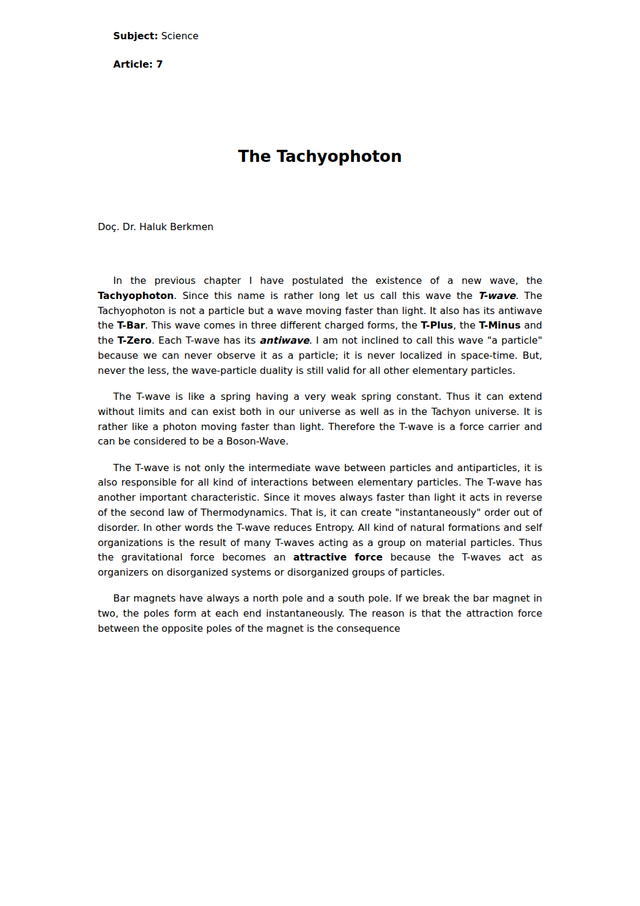Subject: Science
Article: 7
The Tachyophoton
Doç. Dr. Haluk Berkmen
In the previous chapter I have postulated the existence of a new wave, the Tachyophoton. Since this name is rather long let us call this wave the T-wave. The Tachyophoton is not a particle but a wave moving faster than light. It also has its antiwave the T-Bar. This wave comes in three different charged forms, the T-Plus, the T-Minus and the T-Zero. Each T-wave has its antiwave. I am not inclined to call this wave "a particle" because we can never observe it as a particle; it is never localized in space-time. But, never the less, the wave-particle duality is still valid for all other elementary particles.
The T-wave is like a spring having a very weak spring constant. Thus it can extend without limits and can exist both in our universe as well as in the Tachyon universe. It is rather like a photon moving faster than light. Therefore the T-wave is a force carrier and can be considered to be a Boson-Wave.
The T-wave is not only the intermediate wave between particles and antiparticles, it is also responsible for all kind of interactions between elementary particles. The T-wave has another important characteristic. Since it moves always faster than light it acts in reverse of the second law of Thermodynamics. That is, it can create "instantaneously" order out of disorder. In other words the T-wave reduces Entropy. All kind of natural formations and self organizations is the result of many T-waves acting as a group on material particles. Thus the gravitational force becomes an attractive force because the T-waves act as organizers on disorganized systems or disorganized groups of particles.
Bar magnets have always a north pole and a south pole. If we break the bar magnet in two, the poles form at each end instantaneously. The reason is that the attraction force between the opposite poles of the magnet is the consequence